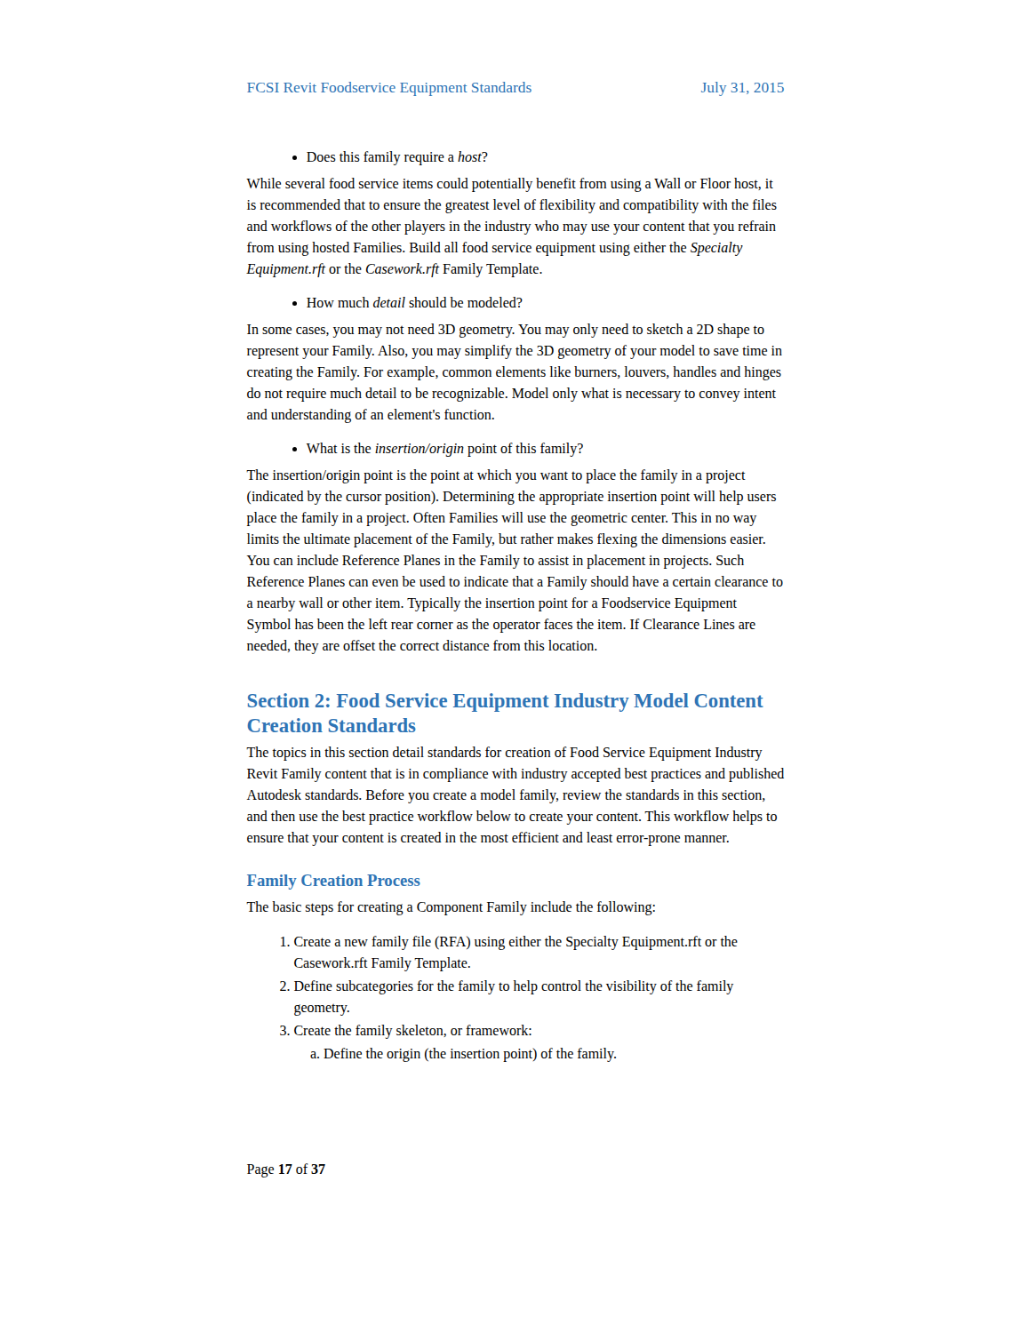FCSI Revit Foodservice Equipment Standards July 31, 2015
Does this family require a host?
While several food service items could potentially benefit from using a Wall or Floor host, it is recommended that to ensure the greatest level of flexibility and compatibility with the files and workflows of the other players in the industry who may use your content that you refrain from using hosted Families. Build all food service equipment using either the Specialty Equipment.rft or the Casework.rft Family Template.
How much detail should be modeled?
In some cases, you may not need 3D geometry. You may only need to sketch a 2D shape to represent your Family. Also, you may simplify the 3D geometry of your model to save time in creating the Family. For example, common elements like burners, louvers, handles and hinges do not require much detail to be recognizable. Model only what is necessary to convey intent and understanding of an element's function.
What is the insertion/origin point of this family?
The insertion/origin point is the point at which you want to place the family in a project (indicated by the cursor position). Determining the appropriate insertion point will help users place the family in a project. Often Families will use the geometric center. This in no way limits the ultimate placement of the Family, but rather makes flexing the dimensions easier. You can include Reference Planes in the Family to assist in placement in projects. Such Reference Planes can even be used to indicate that a Family should have a certain clearance to a nearby wall or other item. Typically the insertion point for a Foodservice Equipment Symbol has been the left rear corner as the operator faces the item. If Clearance Lines are needed, they are offset the correct distance from this location.
Section 2: Food Service Equipment Industry Model Content Creation Standards
The topics in this section detail standards for creation of Food Service Equipment Industry Revit Family content that is in compliance with industry accepted best practices and published Autodesk standards. Before you create a model family, review the standards in this section, and then use the best practice workflow below to create your content. This workflow helps to ensure that your content is created in the most efficient and least error-prone manner.
Family Creation Process
The basic steps for creating a Component Family include the following:
Create a new family file (RFA) using either the Specialty Equipment.rft or the Casework.rft Family Template.
Define subcategories for the family to help control the visibility of the family geometry.
Create the family skeleton, or framework:
Define the origin (the insertion point) of the family.
Page 17 of 37